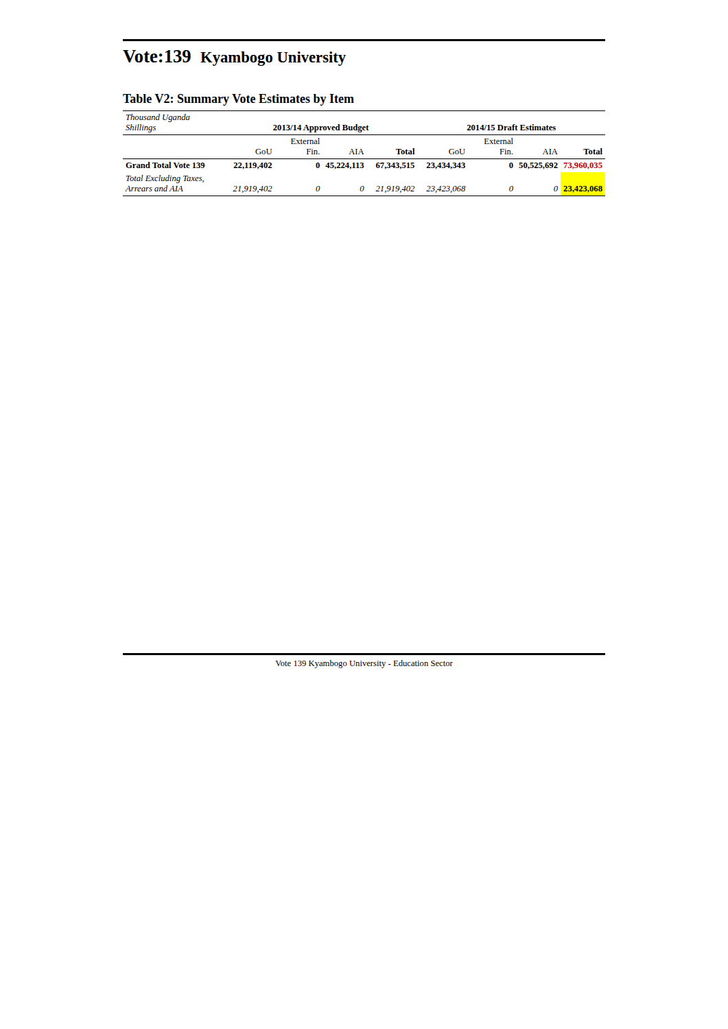Vote:139 Kyambogo University
Table V2: Summary Vote Estimates by Item
| Thousand Uganda Shillings | 2013/14 Approved Budget | 2014/15 Draft Estimates |
| | GoU | External Fin. | AIA | Total | GoU | External Fin. | AIA | Total |
| Grand Total Vote 139 | 22,119,402 | 0 | 45,224,113 | 67,343,515 | 23,434,343 | 0 | 50,525,692 | 73,960,035 |
| Total Excluding Taxes, Arrears and AIA | 21,919,402 | 0 | 0 | 21,919,402 | 23,423,068 | 0 | 0 | 23,423,068 |
Vote 139 Kyambogo University - Education Sector